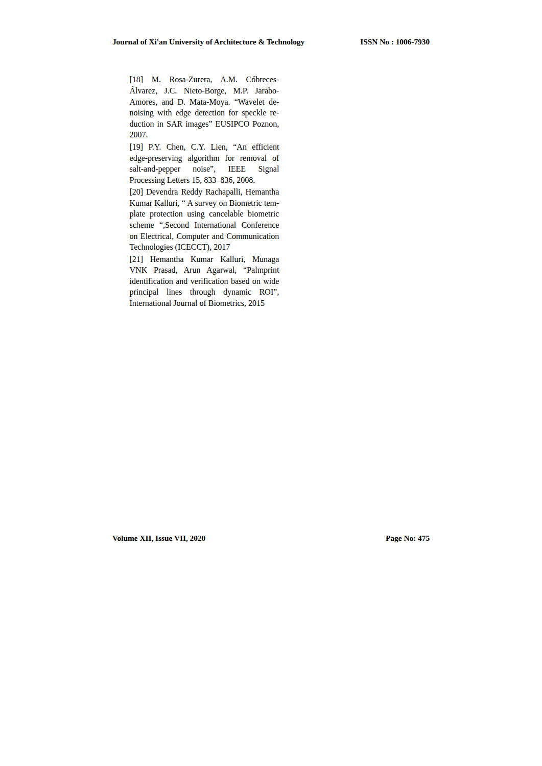Journal of Xi'an University of Architecture & Technology ISSN No : 1006-7930
[18] M. Rosa-Zurera, A.M. Cóbreces-Álvarez, J.C. Nieto-Borge, M.P. Jarabo-Amores, and D. Mata-Moya. “Wavelet denoising with edge detection for speckle reduction in SAR images” EUSIPCO Poznon, 2007.
[19] P.Y. Chen, C.Y. Lien, “An efficient edge-preserving algorithm for removal of salt-and-pepper noise”, IEEE Signal Processing Letters 15, 833–836, 2008.
[20] Devendra Reddy Rachapalli, Hemantha Kumar Kalluri, “ A survey on Biometric template protection using cancelable biometric scheme “,Second International Conference on Electrical, Computer and Communication Technologies (ICECCT), 2017
[21] Hemantha Kumar Kalluri, Munaga VNK Prasad, Arun Agarwal, “Palmprint identification and verification based on wide principal lines through dynamic ROI”, International Journal of Biometrics, 2015
Volume XII, Issue VII, 2020 Page No: 475